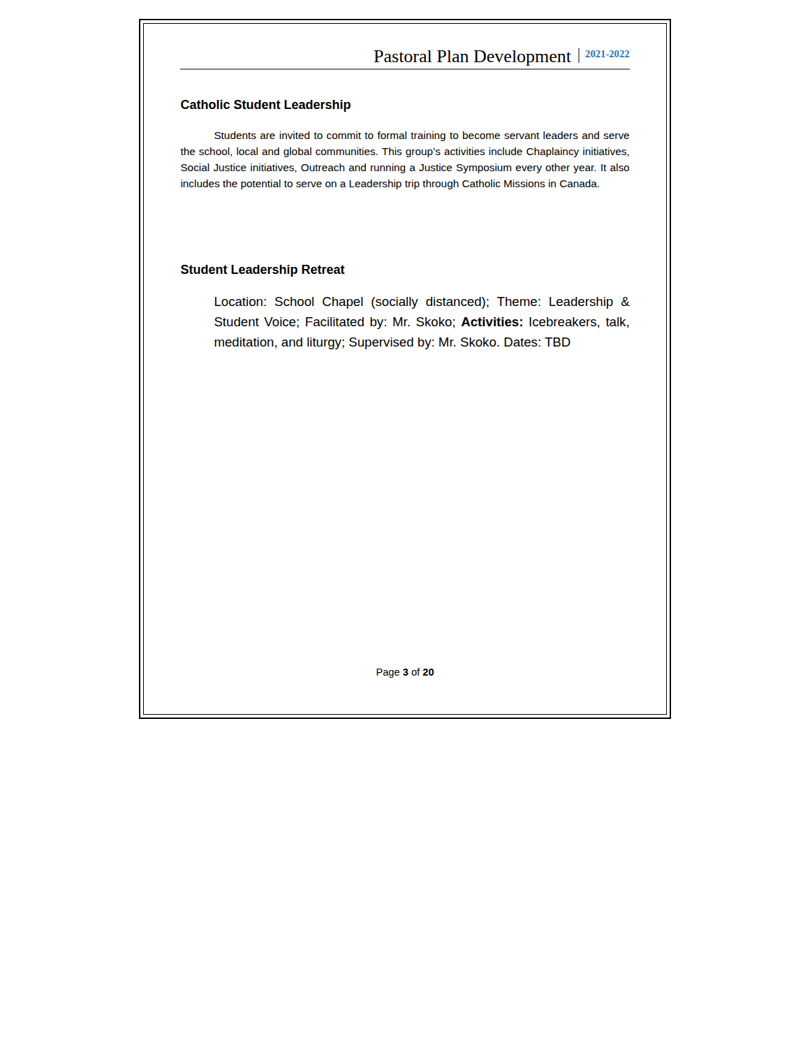Pastoral Plan Development
2021-2022
Catholic Student Leadership
Students are invited to commit to formal training to become servant leaders and serve the school, local and global communities. This group’s activities include Chaplaincy initiatives, Social Justice initiatives, Outreach and running a Justice Symposium every other year. It also includes the potential to serve on a Leadership trip through Catholic Missions in Canada.
Student Leadership Retreat
Location: School Chapel (socially distanced); Theme: Leadership & Student Voice; Facilitated by: Mr. Skoko; Activities: Icebreakers, talk, meditation, and liturgy; Supervised by: Mr. Skoko. Dates: TBD
Page 3 of 20